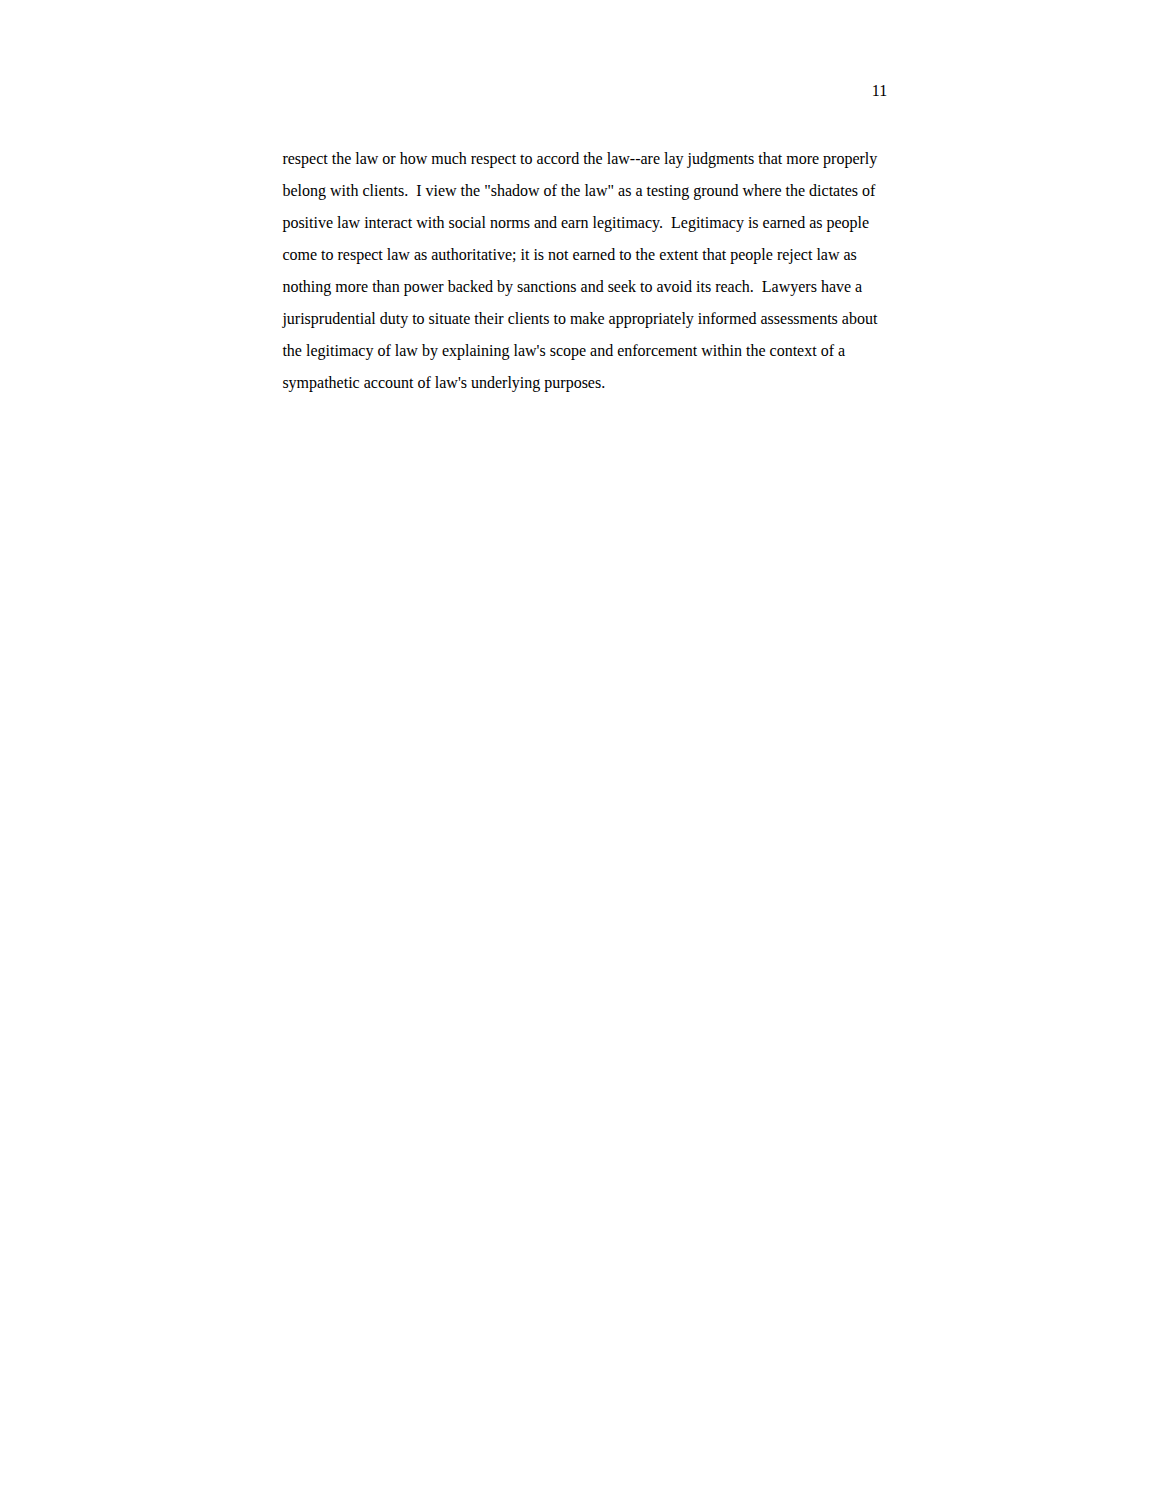11
respect the law or how much respect to accord the law--are lay judgments that more properly belong with clients. I view the "shadow of the law" as a testing ground where the dictates of positive law interact with social norms and earn legitimacy. Legitimacy is earned as people come to respect law as authoritative; it is not earned to the extent that people reject law as nothing more than power backed by sanctions and seek to avoid its reach. Lawyers have a jurisprudential duty to situate their clients to make appropriately informed assessments about the legitimacy of law by explaining law's scope and enforcement within the context of a sympathetic account of law's underlying purposes.